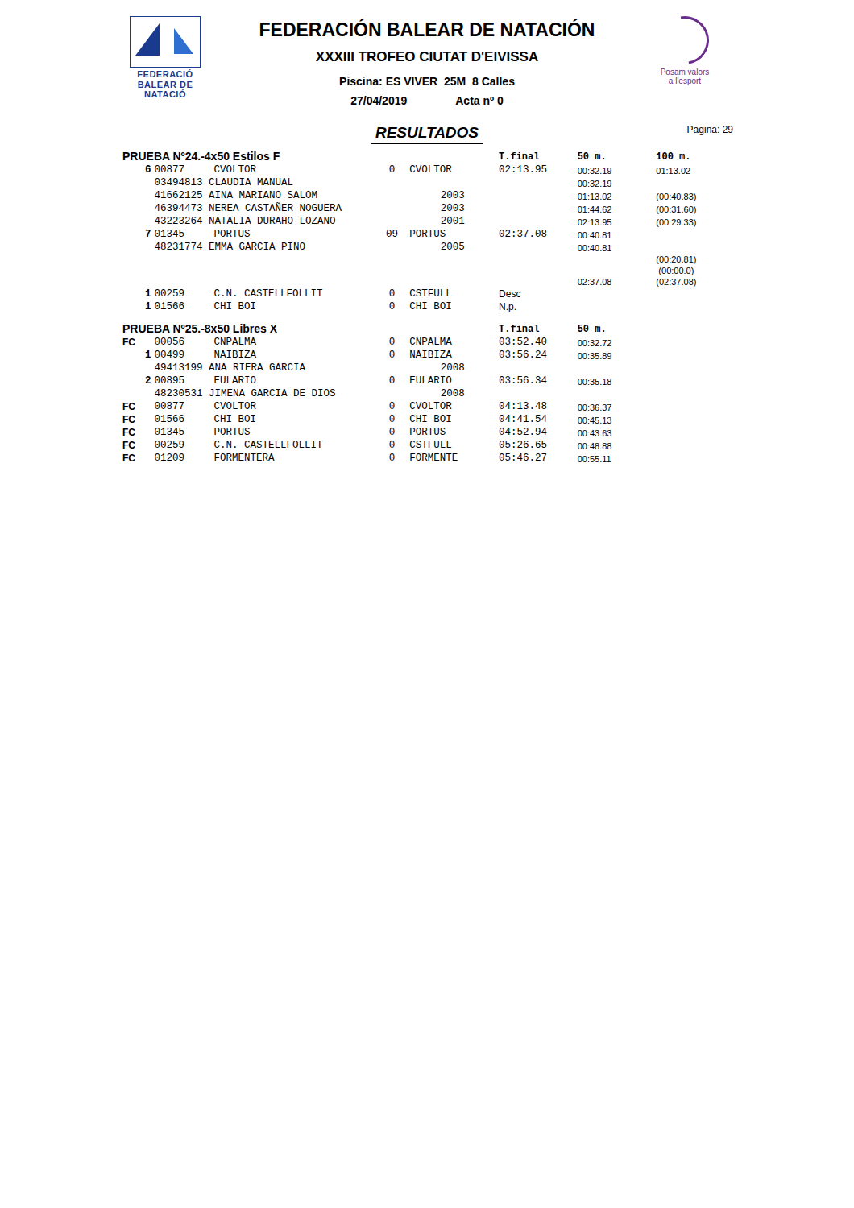FEDERACIÓ
BALEAR DE
NATACIÓ
Posam valors
a l'esport
FEDERACIÓN BALEAR DE NATACIÓN
XXXIII TROFEO CIUTAT D'EIVISSA
Piscina: ES VIVER 25M 8 Calles
27/04/2019 Acta nº 0
RESULTADOS Pagina: 29
| PRUEBA Nº24.-4x50 Estilos F | T.final | 50 m. | 100 m. |
| 6 | 00877 | CVOLTOR | 0 | CVOLTOR | 02:13.95 | 00:32.19 | 01:13.02 |
| | 03494813 CLAUDIA MANUAL | | 00:32.19 | |
| | 41662125 AINA MARIANO SALOM | 2003 | | 01:13.02 | (00:40.83) |
| | 46394473 NEREA CASTAÑER NOGUERA | 2003 | | 01:44.62 | (00:31.60) |
| | 43223264 NATALIA DURAHO LOZANO | 2001 | | 02:13.95 | (00:29.33) |
| 7 | 01345 | PORTUS | 09 | PORTUS | 02:37.08 | 00:40.81 | |
| | 48231774 EMMA GARCIA PINO | 2005 | | 00:40.81 | |
| | | | | | | | (00:20.81) |
| | | | | | | | (00:00.0) |
| | | | | | | 02:37.08 | (02:37.08) |
| 1 | 00259 | C.N. CASTELLFOLLIT | 0 | CSTFULL | Desc | | |
| 1 | 01566 | CHI BOI | 0 | CHI BOI | N.p. | | |
| PRUEBA Nº25.-8x50 Libres X | T.final | 50 m. | |
| FC | 00056 | CNPALMA | 0 | CNPALMA | 03:52.40 | 00:32.72 | |
| 1 | 00499 | NAIBIZA | 0 | NAIBIZA | 03:56.24 | 00:35.89 | |
| | 49413199 ANA RIERA GARCIA | 2008 | | | |
| 2 | 00895 | EULARIO | 0 | EULARIO | 03:56.34 | 00:35.18 | |
| | 48230531 JIMENA GARCIA DE DIOS | 2008 | | | |
| FC | 00877 | CVOLTOR | 0 | CVOLTOR | 04:13.48 | 00:36.37 | |
| FC | 01566 | CHI BOI | 0 | CHI BOI | 04:41.54 | 00:45.13 | |
| FC | 01345 | PORTUS | 0 | PORTUS | 04:52.94 | 00:43.63 | |
| FC | 00259 | C.N. CASTELLFOLLIT | 0 | CSTFULL | 05:26.65 | 00:48.88 | |
| FC | 01209 | FORMENTERA | 0 | FORMENTE | 05:46.27 | 00:55.11 | |